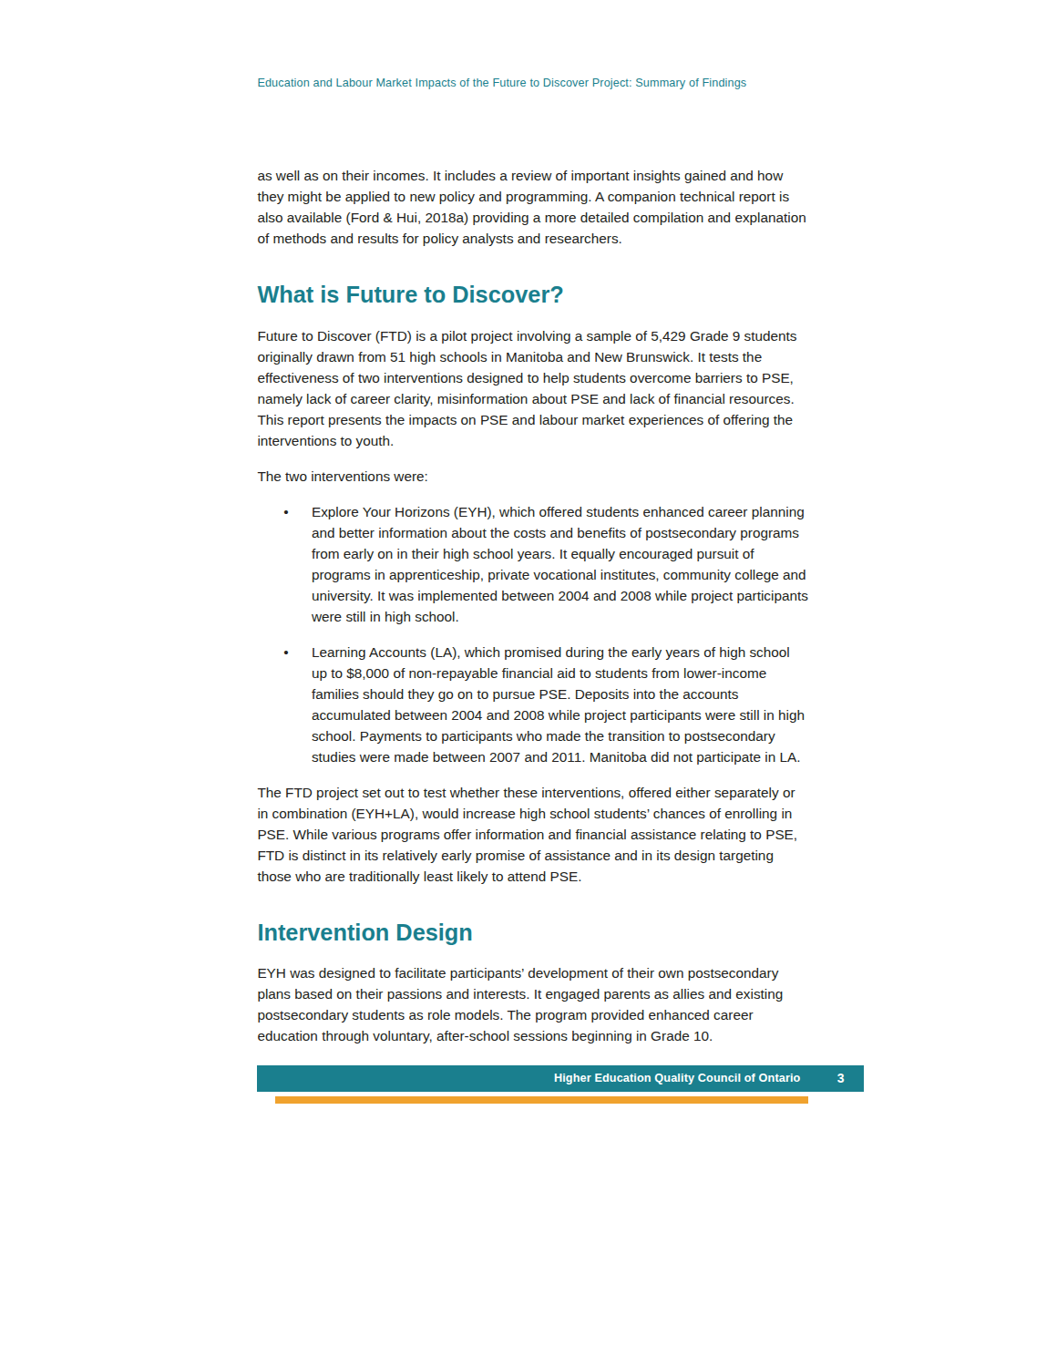Education and Labour Market Impacts of the Future to Discover Project: Summary of Findings
as well as on their incomes. It includes a review of important insights gained and how they might be applied to new policy and programming. A companion technical report is also available (Ford & Hui, 2018a) providing a more detailed compilation and explanation of methods and results for policy analysts and researchers.
What is Future to Discover?
Future to Discover (FTD) is a pilot project involving a sample of 5,429 Grade 9 students originally drawn from 51 high schools in Manitoba and New Brunswick. It tests the effectiveness of two interventions designed to help students overcome barriers to PSE, namely lack of career clarity, misinformation about PSE and lack of financial resources. This report presents the impacts on PSE and labour market experiences of offering the interventions to youth.
The two interventions were:
Explore Your Horizons (EYH), which offered students enhanced career planning and better information about the costs and benefits of postsecondary programs from early on in their high school years. It equally encouraged pursuit of programs in apprenticeship, private vocational institutes, community college and university. It was implemented between 2004 and 2008 while project participants were still in high school.
Learning Accounts (LA), which promised during the early years of high school up to $8,000 of non-repayable financial aid to students from lower-income families should they go on to pursue PSE. Deposits into the accounts accumulated between 2004 and 2008 while project participants were still in high school. Payments to participants who made the transition to postsecondary studies were made between 2007 and 2011. Manitoba did not participate in LA.
The FTD project set out to test whether these interventions, offered either separately or in combination (EYH+LA), would increase high school students’ chances of enrolling in PSE. While various programs offer information and financial assistance relating to PSE, FTD is distinct in its relatively early promise of assistance and in its design targeting those who are traditionally least likely to attend PSE.
Intervention Design
EYH was designed to facilitate participants’ development of their own postsecondary plans based on their passions and interests. It engaged parents as allies and existing postsecondary students as role models. The program provided enhanced career education through voluntary, after-school sessions beginning in Grade 10.
Higher Education Quality Council of Ontario 3